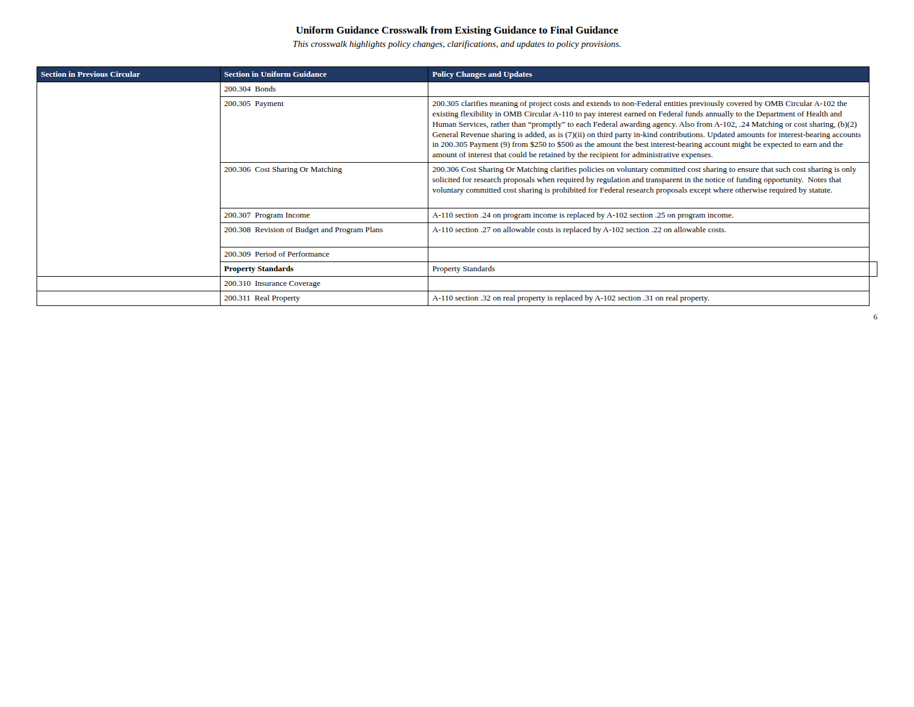Uniform Guidance Crosswalk from Existing Guidance to Final Guidance
This crosswalk highlights policy changes, clarifications, and updates to policy provisions.
| Section in Previous Circular | Section in Uniform Guidance | Policy Changes and Updates |
| --- | --- | --- |
| | 200.304 Bonds | |
| 200.305 Payment | 200.305 clarifies meaning of project costs and extends to non-Federal entities previously covered by OMB Circular A-102 the existing flexibility in OMB Circular A-110 to pay interest earned on Federal funds annually to the Department of Health and Human Services, rather than “promptly” to each Federal awarding agency. Also from A-102, .24 Matching or cost sharing, (b)(2) General Revenue sharing is added, as is (7)(ii) on third party in-kind contributions. Updated amounts for interest-bearing accounts in 200.305 Payment (9) from $250 to $500 as the amount the best interest-bearing account might be expected to earn and the amount of interest that could be retained by the recipient for administrative expenses. |
| 200.306 Cost Sharing Or Matching | 200.306 Cost Sharing Or Matching clarifies policies on voluntary committed cost sharing to ensure that such cost sharing is only solicited for research proposals when required by regulation and transparent in the notice of funding opportunity. Notes that voluntary committed cost sharing is prohibited for Federal research proposals except where otherwise required by statute. |
| 200.307 Program Income | A-110 section .24 on program income is replaced by A-102 section .25 on program income. |
| 200.308 Revision of Budget and Program Plans | A-110 section .27 on allowable costs is replaced by A-102 section .22 on allowable costs. |
| 200.309 Period of Performance | |
| Property Standards | Property Standards | |
| | 200.310 Insurance Coverage | |
| | 200.311 Real Property | A-110 section .32 on real property is replaced by A-102 section .31 on real property. |
6